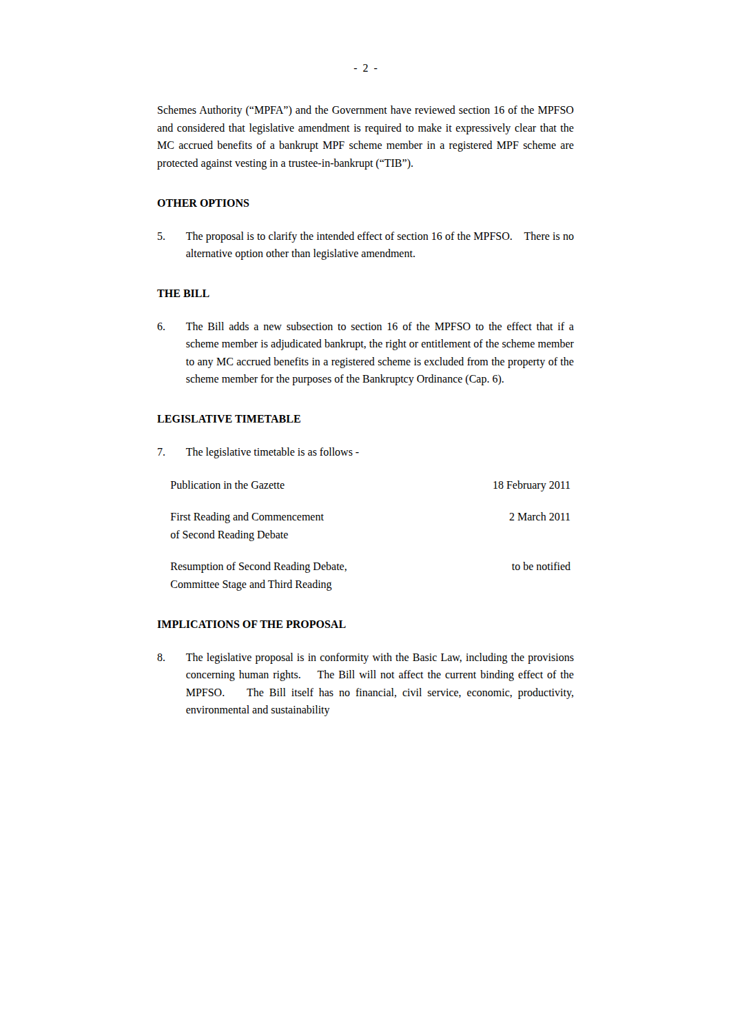- 2 -
Schemes Authority (“MPFA”) and the Government have reviewed section 16 of the MPFSO and considered that legislative amendment is required to make it expressively clear that the MC accrued benefits of a bankrupt MPF scheme member in a registered MPF scheme are protected against vesting in a trustee-in-bankrupt (“TIB”).
Other Options
5.
The proposal is to clarify the intended effect of section 16 of the MPFSO. There is no alternative option other than legislative amendment.
The Bill
6.
The Bill adds a new subsection to section 16 of the MPFSO to the effect that if a scheme member is adjudicated bankrupt, the right or entitlement of the scheme member to any MC accrued benefits in a registered scheme is excluded from the property of the scheme member for the purposes of the Bankruptcy Ordinance (Cap. 6).
Legislative Timetable
7.
The legislative timetable is as follows -
Publication in the Gazette
18 February 2011
First Reading and Commencementof Second Reading Debate
2 March 2011
Resumption of Second Reading Debate,Committee Stage and Third Reading
to be notified
Implications of the Proposal
8.
The legislative proposal is in conformity with the Basic Law, including the provisions concerning human rights. The Bill will not affect the current binding effect of the MPFSO. The Bill itself has no financial, civil service, economic, productivity, environmental and sustainability